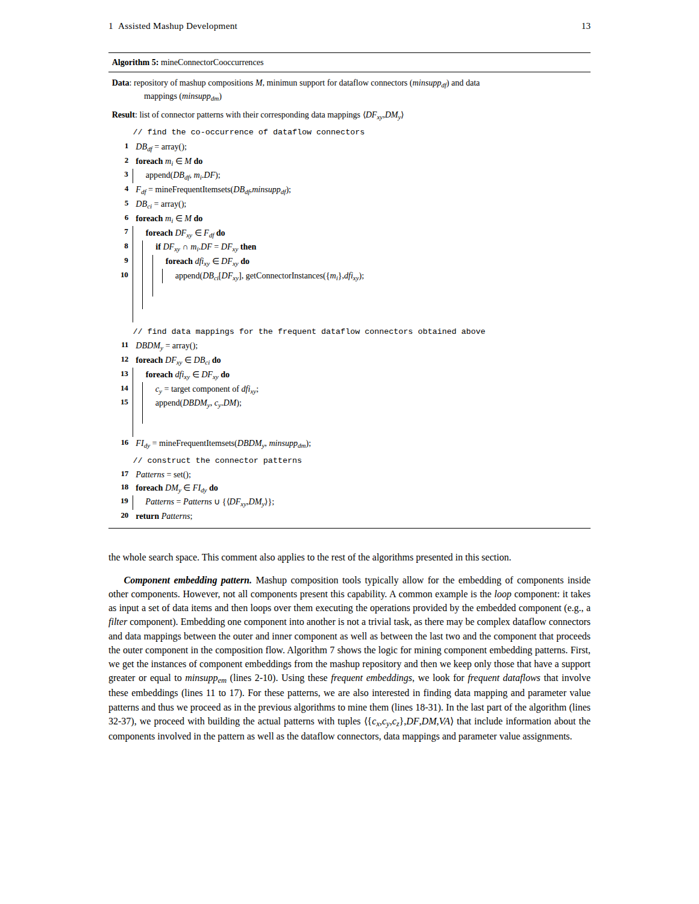1 Assisted Mashup Development 13
Algorithm 5: mineConnectorCooccurrences
Data: repository of mashup compositions M, minimun support for dataflow connectors (minsuppdf) and data mappings (minsuppdm)
Result: list of connector patterns with their corresponding data mappings ⟨DFxy,DMy⟩
// find the co-occurrence of dataflow connectors
| 1 | DB df = array(); |
| 2 | foreach m i ∈ M do |
| 3 | | append( DB df , m i . DF ); |
| 4 | F df = mineFrequentItemsets( DB df , minsupp df ); |
| 5 | DB ci = array(); |
| 6 | foreach m i ∈ M do |
| 7 | | foreach DF xy ∈ F df do |
| 8 | | | if DF xy ∩ m i . DF = DF xy then |
| 9 | | | | foreach dfi xy ∈ DF xy do |
| 10 | | | | | append( DB ci [ DF xy ], getConnectorInstances({ m i }, dfi xy ); |
// find data mappings for the frequent dataflow connectors obtained above
| 11 | DBDM y = array(); |
| 12 | foreach DF xy ∈ DB ci do |
| 13 | | foreach dfi xy ∈ DF xy do |
| 14 | | | c y = target component of dfi xy ; |
| 15 | | | append( DBDM y , c y . DM ); |
| 16 | FI dy = mineFrequentItemsets( DBDM y , minsupp dm ); |
// construct the connector patterns
| 17 | Patterns = set(); |
| 18 | foreach DM y ∈ FI dy do |
| 19 | | Patterns = Patterns ∪ {⟨ DF xy , DM y ⟩}; |
| 20 | return Patterns ; |
the whole search space. This comment also applies to the rest of the algorithms presented in this section.
Component embedding pattern. Mashup composition tools typically allow for the embedding of components inside other components. However, not all components present this capability. A common example is the loop component: it takes as input a set of data items and then loops over them executing the operations provided by the embedded component (e.g., a filter component). Embedding one component into another is not a trivial task, as there may be complex dataflow connectors and data mappings between the outer and inner component as well as between the last two and the component that proceeds the outer component in the composition flow. Algorithm 7 shows the logic for mining component embedding patterns. First, we get the instances of component embeddings from the mashup repository and then we keep only those that have a support greater or equal to minsuppem (lines 2-10). Using these frequent embeddings, we look for frequent dataflows that involve these embeddings (lines 11 to 17). For these patterns, we are also interested in finding data mapping and parameter value patterns and thus we proceed as in the previous algorithms to mine them (lines 18-31). In the last part of the algorithm (lines 32-37), we proceed with building the actual patterns with tuples ⟨{cx,cy,cz},DF,DM,VA⟩ that include information about the components involved in the pattern as well as the dataflow connectors, data mappings and parameter value assignments.